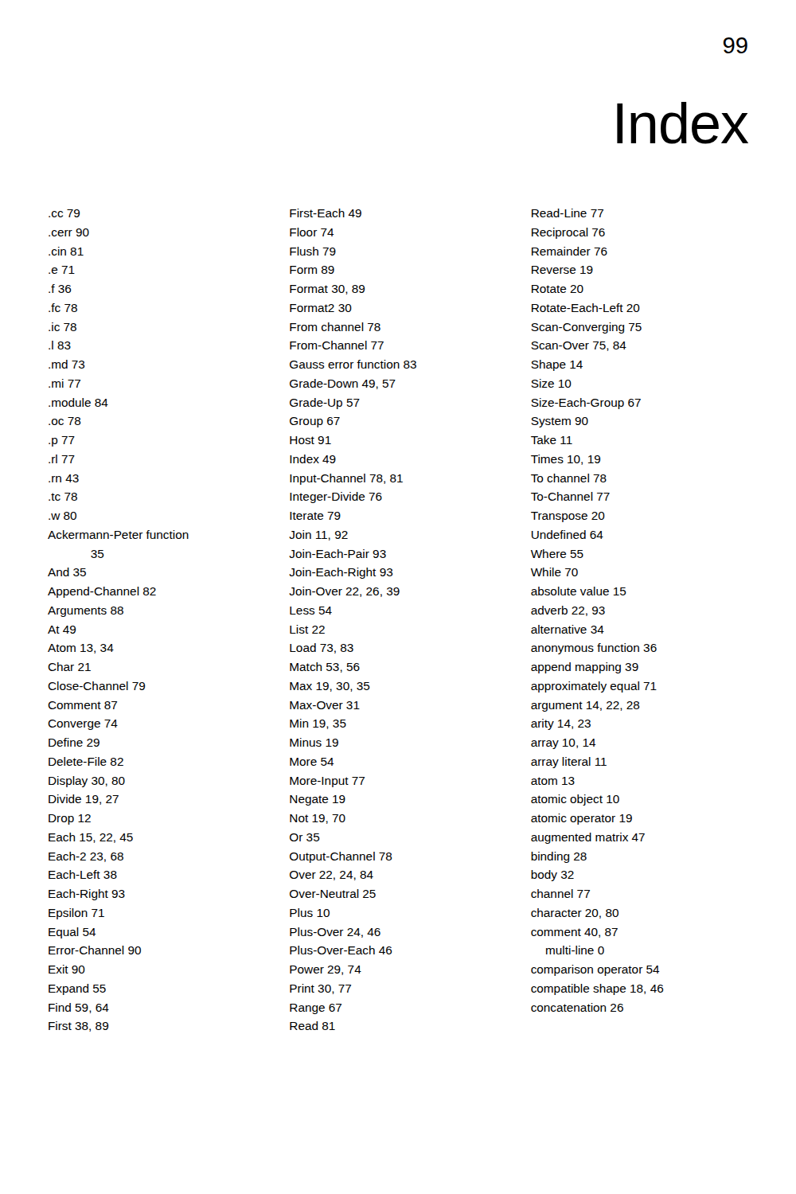99
Index
.cc 79
.cerr 90
.cin 81
.e 71
.f 36
.fc 78
.ic 78
.l 83
.md 73
.mi 77
.module 84
.oc 78
.p 77
.rl 77
.rn 43
.tc 78
.w 80
Ackermann-Peter function
35
And 35
Append-Channel 82
Arguments 88
At 49
Atom 13, 34
Char 21
Close-Channel 79
Comment 87
Converge 74
Define 29
Delete-File 82
Display 30, 80
Divide 19, 27
Drop 12
Each 15, 22, 45
Each-2 23, 68
Each-Left 38
Each-Right 93
Epsilon 71
Equal 54
Error-Channel 90
Exit 90
Expand 55
Find 59, 64
First 38, 89
First-Each 49
Floor 74
Flush 79
Form 89
Format 30, 89
Format2 30
From channel 78
From-Channel 77
Gauss error function 83
Grade-Down 49, 57
Grade-Up 57
Group 67
Host 91
Index 49
Input-Channel 78, 81
Integer-Divide 76
Iterate 79
Join 11, 92
Join-Each-Pair 93
Join-Each-Right 93
Join-Over 22, 26, 39
Less 54
List 22
Load 73, 83
Match 53, 56
Max 19, 30, 35
Max-Over 31
Min 19, 35
Minus 19
More 54
More-Input 77
Negate 19
Not 19, 70
Or 35
Output-Channel 78
Over 22, 24, 84
Over-Neutral 25
Plus 10
Plus-Over 24, 46
Plus-Over-Each 46
Power 29, 74
Print 30, 77
Range 67
Read 81
Read-Line 77
Reciprocal 76
Remainder 76
Reverse 19
Rotate 20
Rotate-Each-Left 20
Scan-Converging 75
Scan-Over 75, 84
Shape 14
Size 10
Size-Each-Group 67
System 90
Take 11
Times 10, 19
To channel 78
To-Channel 77
Transpose 20
Undefined 64
Where 55
While 70
absolute value 15
adverb 22, 93
alternative 34
anonymous function 36
append mapping 39
approximately equal 71
argument 14, 22, 28
arity 14, 23
array 10, 14
array literal 11
atom 13
atomic object 10
atomic operator 19
augmented matrix 47
binding 28
body 32
channel 77
character 20, 80
comment 40, 87
multi-line 0
comparison operator 54
compatible shape 18, 46
concatenation 26